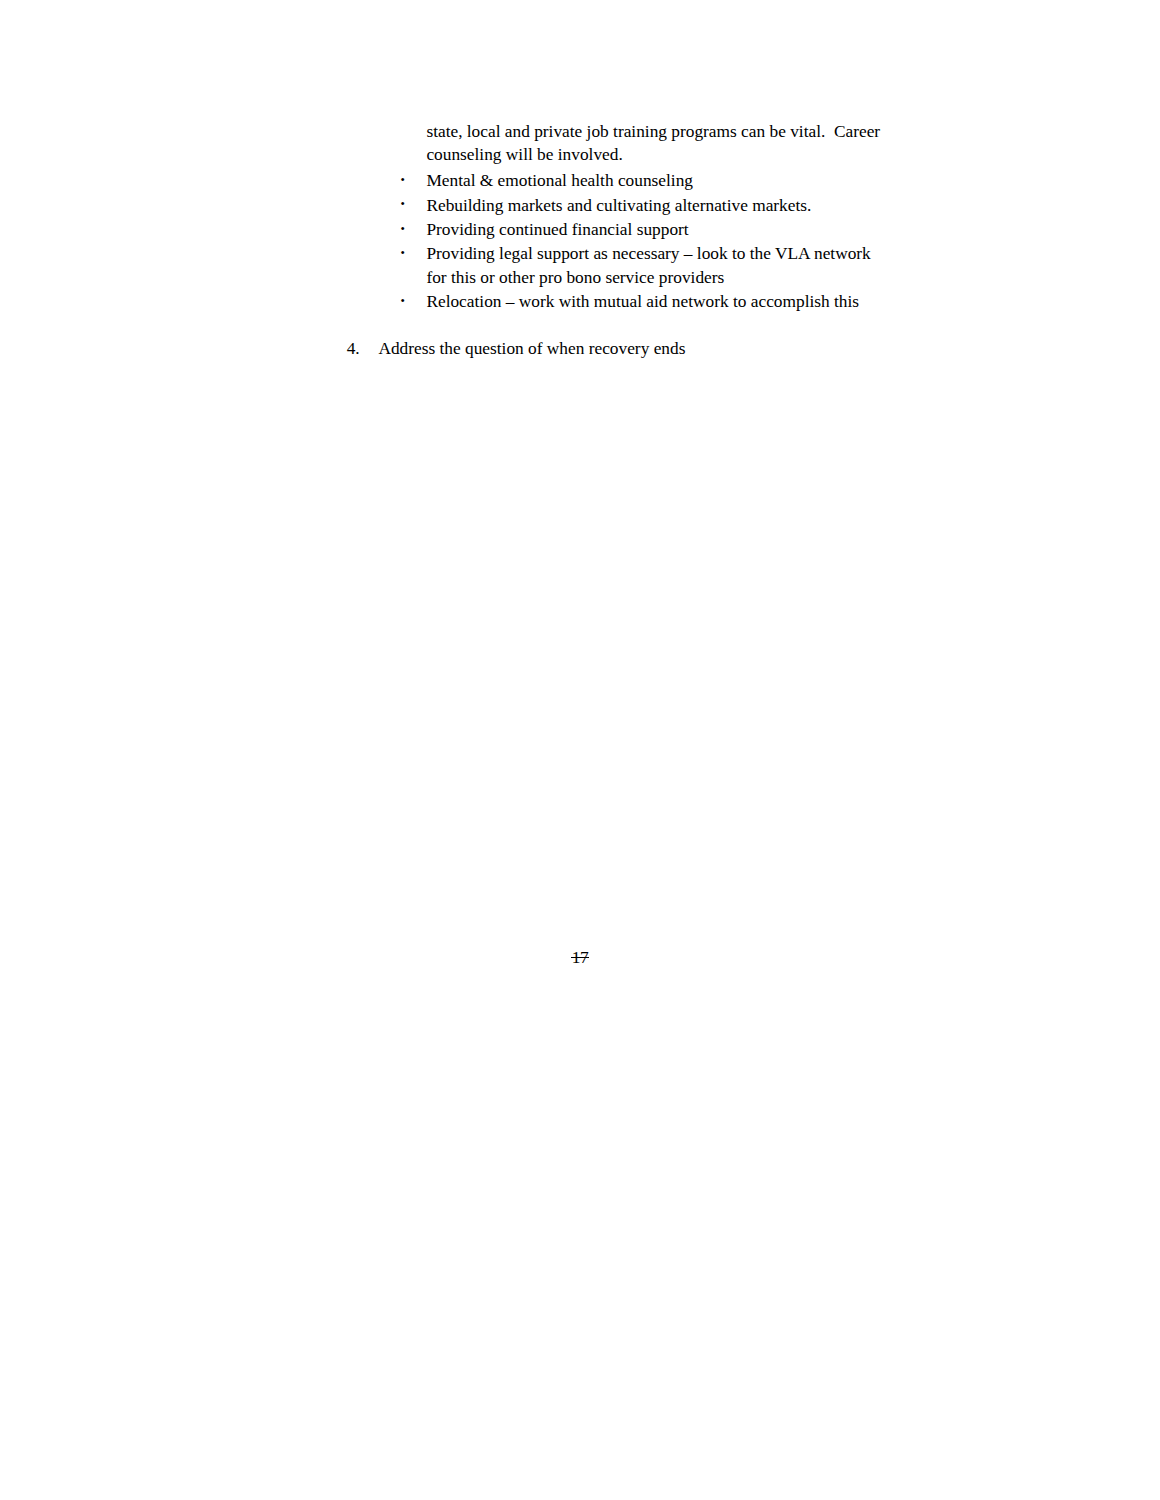state, local and private job training programs can be vital. Career counseling will be involved.
Mental & emotional health counseling
Rebuilding markets and cultivating alternative markets.
Providing continued financial support
Providing legal support as necessary – look to the VLA network for this or other pro bono service providers
Relocation – work with mutual aid network to accomplish this
Address the question of when recovery ends
17